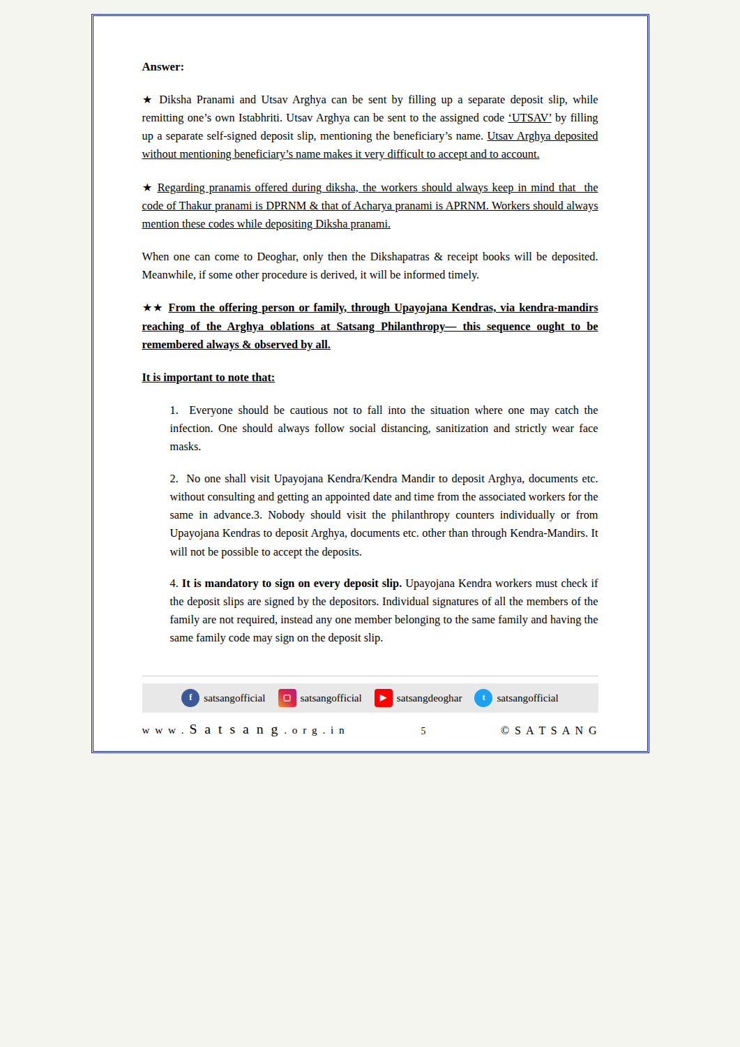Answer:
★ Diksha Pranami and Utsav Arghya can be sent by filling up a separate deposit slip, while remitting one’s own Istabhriti. Utsav Arghya can be sent to the assigned code ‘UTSAV’ by filling up a separate self-signed deposit slip, mentioning the beneficiary’s name. Utsav Arghya deposited without mentioning beneficiary’s name makes it very difficult to accept and to account.
★ Regarding pranamis offered during diksha, the workers should always keep in mind that the code of Thakur pranami is DPRNM & that of Acharya pranami is APRNM. Workers should always mention these codes while depositing Diksha pranami.
When one can come to Deoghar, only then the Dikshapatras & receipt books will be deposited. Meanwhile, if some other procedure is derived, it will be informed timely.
★★ From the offering person or family, through Upayojana Kendras, via kendra-mandirs reaching of the Arghya oblations at Satsang Philanthropy— this sequence ought to be remembered always & observed by all.
It is important to note that:
1. Everyone should be cautious not to fall into the situation where one may catch the infection. One should always follow social distancing, sanitization and strictly wear face masks.
2. No one shall visit Upayojana Kendra/Kendra Mandir to deposit Arghya, documents etc. without consulting and getting an appointed date and time from the associated workers for the same in advance.3. Nobody should visit the philanthropy counters individually or from Upayojana Kendras to deposit Arghya, documents etc. other than through Kendra-Mandirs. It will not be possible to accept the deposits.
4. It is mandatory to sign on every deposit slip. Upayojana Kendra workers must check if the deposit slips are signed by the depositors. Individual signatures of all the members of the family are not required, instead any one member belonging to the same family and having the same family code may sign on the deposit slip.
f satsangofficial ▢ satsangofficial ▶ satsangdeoghar t satsangofficial
w w w . S a t s a n g . o r g . i n 5 © S A T S A N G